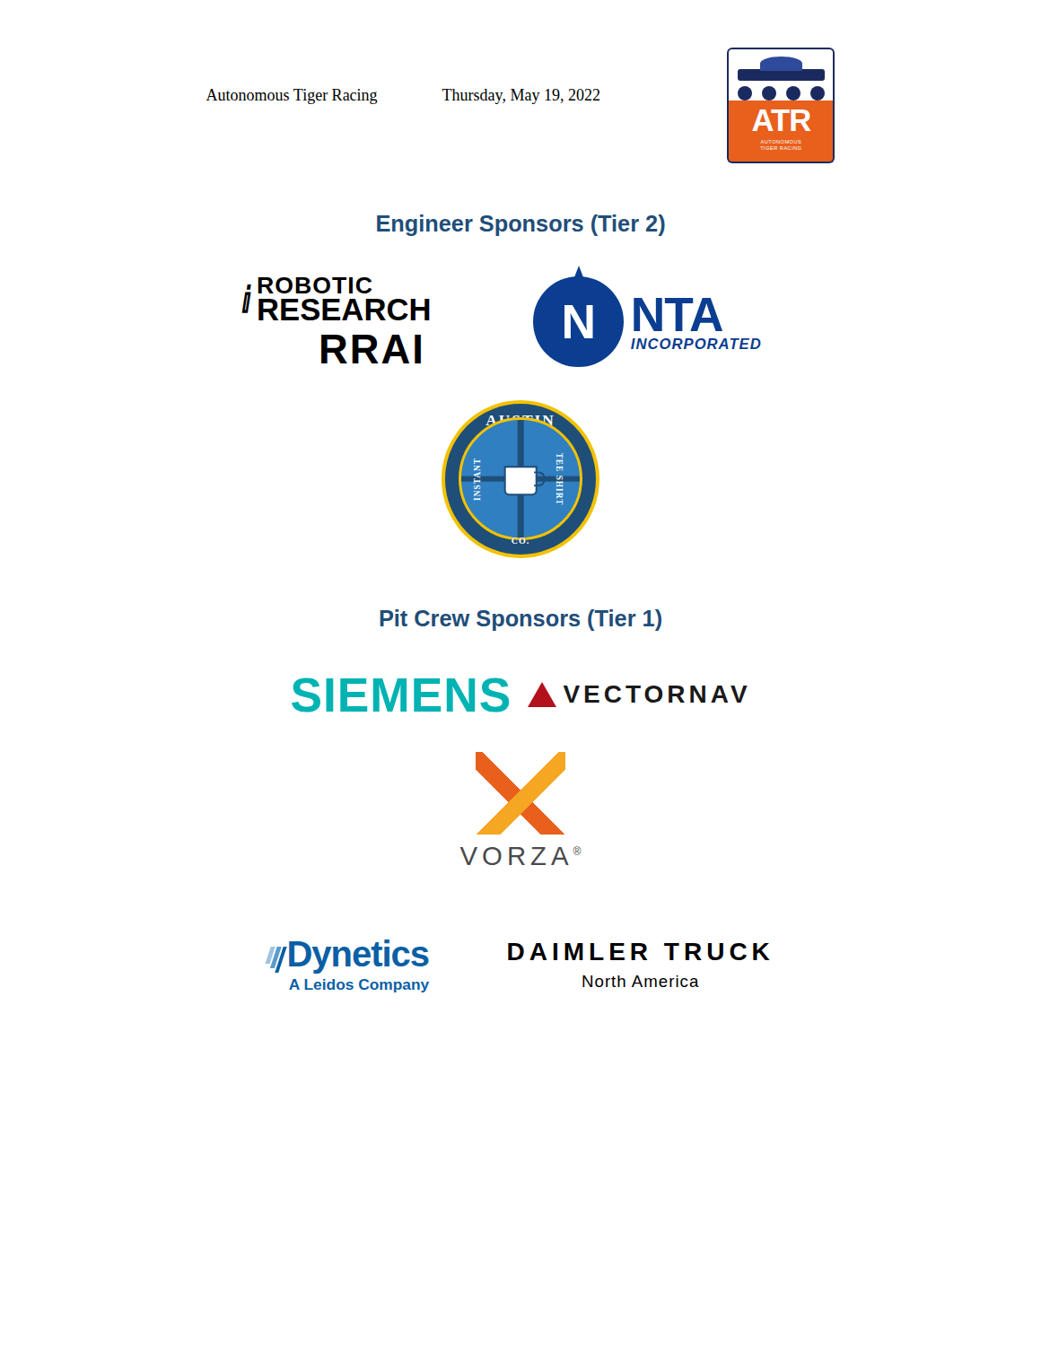Autonomous Tiger Racing Thursday, May 19, 2022
ATR Autonomous
Tiger Racing
Engineer Sponsors (Tier 2)
ⅈ
ROBOTIC RESEARCH
RRAI
NTA INCORPORATED
AUSTIN
INSTANT
TEE SHIRT
CO.
Pit Crew Sponsors (Tier 1)
SIEMENS
VECTORNAV
VORZA®
Dynetics
A Leidos Company
DAIMLER TRUCK
North America